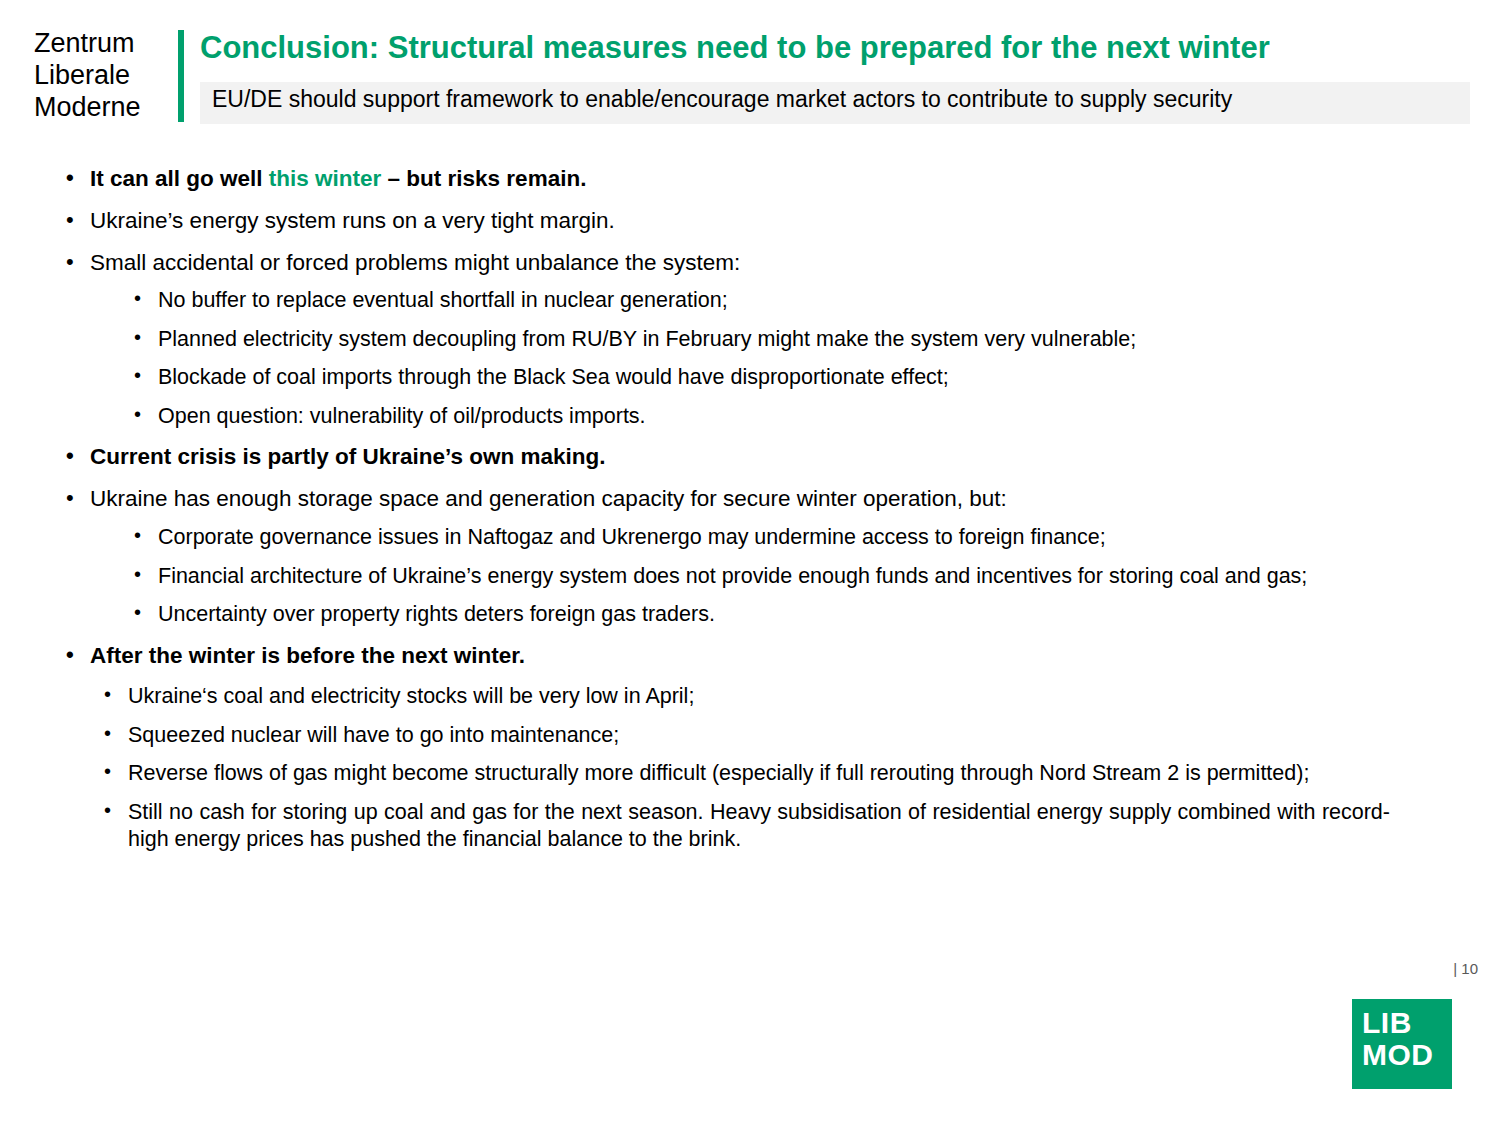Zentrum
Liberale
Moderne
Conclusion: Structural measures need to be prepared for the next winter
EU/DE should support framework to enable/encourage market actors to contribute to supply security
It can all go well this winter – but risks remain.
Ukraine’s energy system runs on a very tight margin.
Small accidental or forced problems might unbalance the system:
No buffer to replace eventual shortfall in nuclear generation;
Planned electricity system decoupling from RU/BY in February might make the system very vulnerable;
Blockade of coal imports through the Black Sea would have disproportionate effect;
Open question: vulnerability of oil/products imports.
Current crisis is partly of Ukraine’s own making.
Ukraine has enough storage space and generation capacity for secure winter operation, but:
Corporate governance issues in Naftogaz and Ukrenergo may undermine access to foreign finance;
Financial architecture of Ukraine’s energy system does not provide enough funds and incentives for storing coal and gas;
Uncertainty over property rights deters foreign gas traders.
After the winter is before the next winter.
Ukraine‘s coal and electricity stocks will be very low in April;
Squeezed nuclear will have to go into maintenance;
Reverse flows of gas might become structurally more difficult (especially if full rerouting through Nord Stream 2 is permitted);
Still no cash for storing up coal and gas for the next season. Heavy subsidisation of residential energy supply combined with record-high energy prices has pushed the financial balance to the brink.
| 10
LIB
MOD